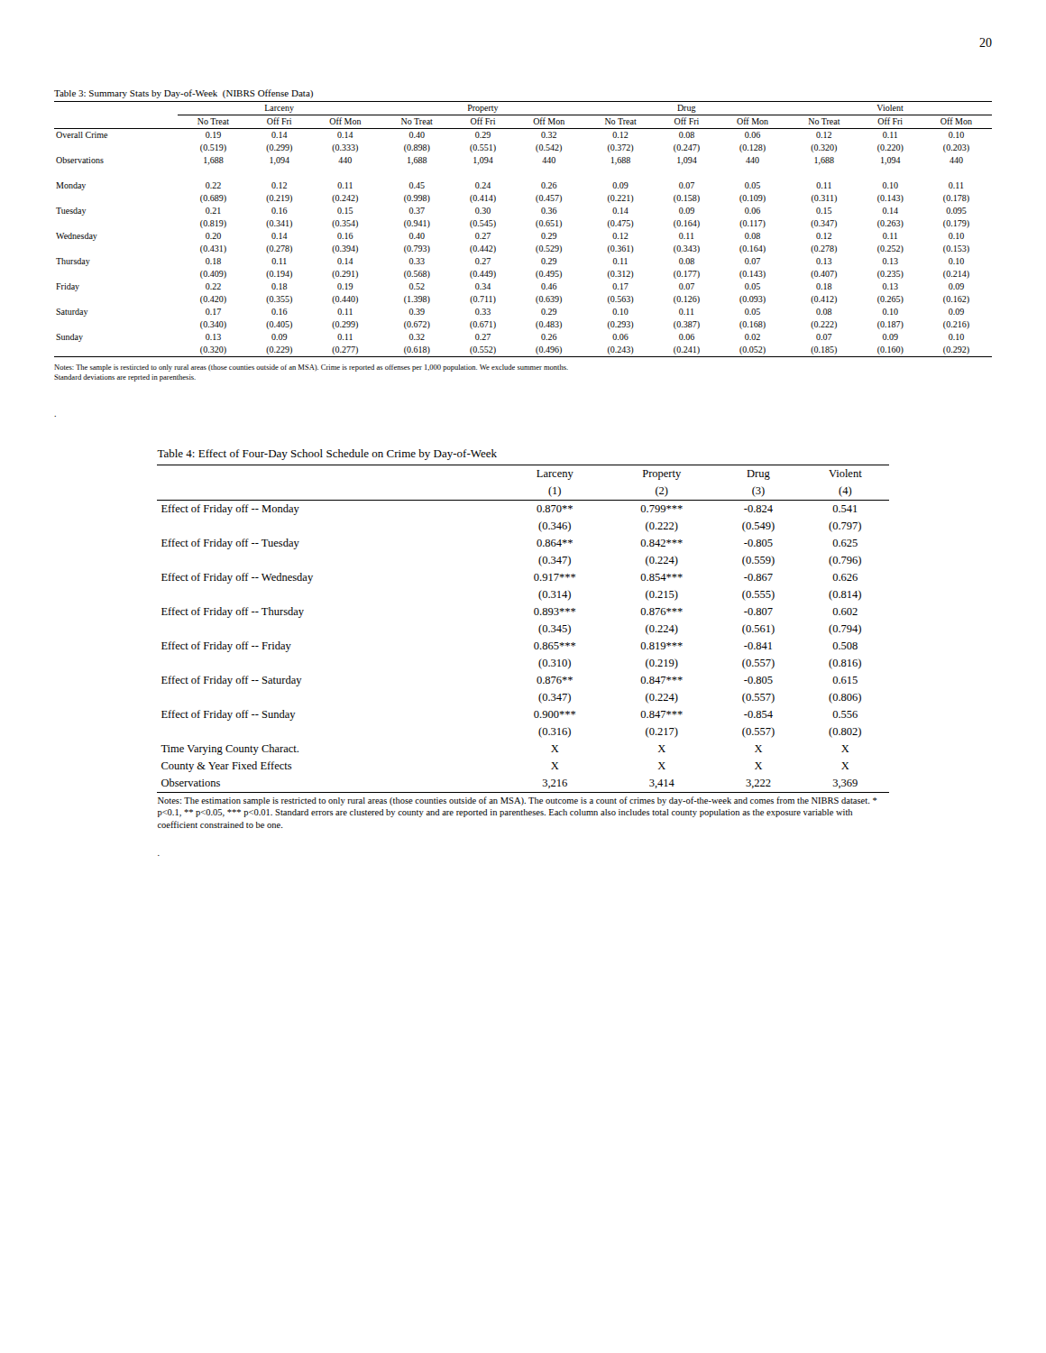20
Table 3: Summary Stats by Day-of-Week (NIBRS Offense Data)
| | Larceny | Property | Drug | Violent |
| | No Treat | Off Fri | Off Mon | No Treat | Off Fri | Off Mon | No Treat | Off Fri | Off Mon | No Treat | Off Fri | Off Mon |
| Overall Crime | 0.19 | 0.14 | 0.14 | 0.40 | 0.29 | 0.32 | 0.12 | 0.08 | 0.06 | 0.12 | 0.11 | 0.10 |
| | (0.519) | (0.299) | (0.333) | (0.898) | (0.551) | (0.542) | (0.372) | (0.247) | (0.128) | (0.320) | (0.220) | (0.203) |
| Observations | 1,688 | 1,094 | 440 | 1,688 | 1,094 | 440 | 1,688 | 1,094 | 440 | 1,688 | 1,094 | 440 |
| Monday | 0.22 | 0.12 | 0.11 | 0.45 | 0.24 | 0.26 | 0.09 | 0.07 | 0.05 | 0.11 | 0.10 | 0.11 |
| | (0.689) | (0.219) | (0.242) | (0.998) | (0.414) | (0.457) | (0.221) | (0.158) | (0.109) | (0.311) | (0.143) | (0.178) |
| Tuesday | 0.21 | 0.16 | 0.15 | 0.37 | 0.30 | 0.36 | 0.14 | 0.09 | 0.06 | 0.15 | 0.14 | 0.095 |
| | (0.819) | (0.341) | (0.354) | (0.941) | (0.545) | (0.651) | (0.475) | (0.164) | (0.117) | (0.347) | (0.263) | (0.179) |
| Wednesday | 0.20 | 0.14 | 0.16 | 0.40 | 0.27 | 0.29 | 0.12 | 0.11 | 0.08 | 0.12 | 0.11 | 0.10 |
| | (0.431) | (0.278) | (0.394) | (0.793) | (0.442) | (0.529) | (0.361) | (0.343) | (0.164) | (0.278) | (0.252) | (0.153) |
| Thursday | 0.18 | 0.11 | 0.14 | 0.33 | 0.27 | 0.29 | 0.11 | 0.08 | 0.07 | 0.13 | 0.13 | 0.10 |
| | (0.409) | (0.194) | (0.291) | (0.568) | (0.449) | (0.495) | (0.312) | (0.177) | (0.143) | (0.407) | (0.235) | (0.214) |
| Friday | 0.22 | 0.18 | 0.19 | 0.52 | 0.34 | 0.46 | 0.17 | 0.07 | 0.05 | 0.18 | 0.13 | 0.09 |
| | (0.420) | (0.355) | (0.440) | (1.398) | (0.711) | (0.639) | (0.563) | (0.126) | (0.093) | (0.412) | (0.265) | (0.162) |
| Saturday | 0.17 | 0.16 | 0.11 | 0.39 | 0.33 | 0.29 | 0.10 | 0.11 | 0.05 | 0.08 | 0.10 | 0.09 |
| | (0.340) | (0.405) | (0.299) | (0.672) | (0.671) | (0.483) | (0.293) | (0.387) | (0.168) | (0.222) | (0.187) | (0.216) |
| Sunday | 0.13 | 0.09 | 0.11 | 0.32 | 0.27 | 0.26 | 0.06 | 0.06 | 0.02 | 0.07 | 0.09 | 0.10 |
| | (0.320) | (0.229) | (0.277) | (0.618) | (0.552) | (0.496) | (0.243) | (0.241) | (0.052) | (0.185) | (0.160) | (0.292) |
Notes: The sample is restircted to only rural areas (those counties outside of an MSA). Crime is reported as offenses per 1,000 population. We exclude summer months.
Standard deviations are reprted in parenthesis.
.
Table 4: Effect of Four-Day School Schedule on Crime by Day-of-Week
| | Larceny | Property | Drug | Violent |
| --- | --- | --- | --- | --- |
| | (1) | (2) | (3) | (4) |
| Effect of Friday off -- Monday | 0.870** | 0.799*** | -0.824 | 0.541 |
| | (0.346) | (0.222) | (0.549) | (0.797) |
| Effect of Friday off -- Tuesday | 0.864** | 0.842*** | -0.805 | 0.625 |
| | (0.347) | (0.224) | (0.559) | (0.796) |
| Effect of Friday off -- Wednesday | 0.917*** | 0.854*** | -0.867 | 0.626 |
| | (0.314) | (0.215) | (0.555) | (0.814) |
| Effect of Friday off -- Thursday | 0.893*** | 0.876*** | -0.807 | 0.602 |
| | (0.345) | (0.224) | (0.561) | (0.794) |
| Effect of Friday off -- Friday | 0.865*** | 0.819*** | -0.841 | 0.508 |
| | (0.310) | (0.219) | (0.557) | (0.816) |
| Effect of Friday off -- Saturday | 0.876** | 0.847*** | -0.805 | 0.615 |
| | (0.347) | (0.224) | (0.557) | (0.806) |
| Effect of Friday off -- Sunday | 0.900*** | 0.847*** | -0.854 | 0.556 |
| | (0.316) | (0.217) | (0.557) | (0.802) |
| Time Varying County Charact. | X | X | X | X |
| County & Year Fixed Effects | X | X | X | X |
| Observations | 3,216 | 3,414 | 3,222 | 3,369 |
Notes: The estimation sample is restricted to only rural areas (those counties outside of an MSA). The outcome is a count of crimes by day-of-the-week and comes from the NIBRS dataset. * p<0.1, ** p<0.05, *** p<0.01. Standard errors are clustered by county and are reported in parentheses. Each column also includes total county population as the exposure variable with coefficient constrained to be one.
.